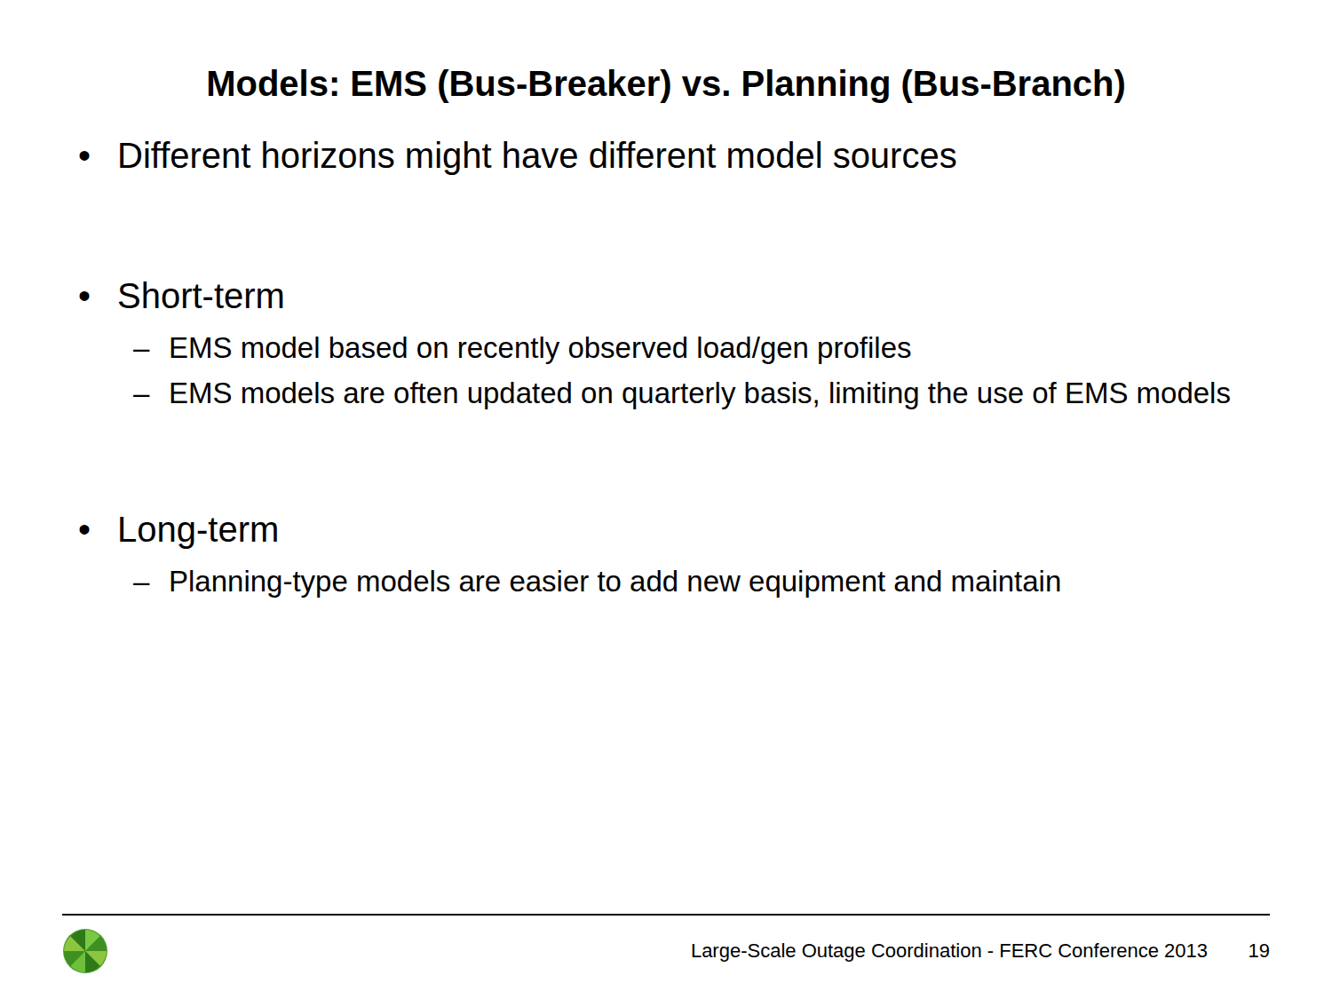Models: EMS (Bus-Breaker) vs. Planning (Bus-Branch)
Different horizons might have different model sources
Short-term
EMS model based on recently observed load/gen profiles
EMS models are often updated on quarterly basis, limiting the use of EMS models
Long-term
Planning-type models are easier to add new equipment and maintain
Large-Scale Outage Coordination - FERC Conference 2013
19